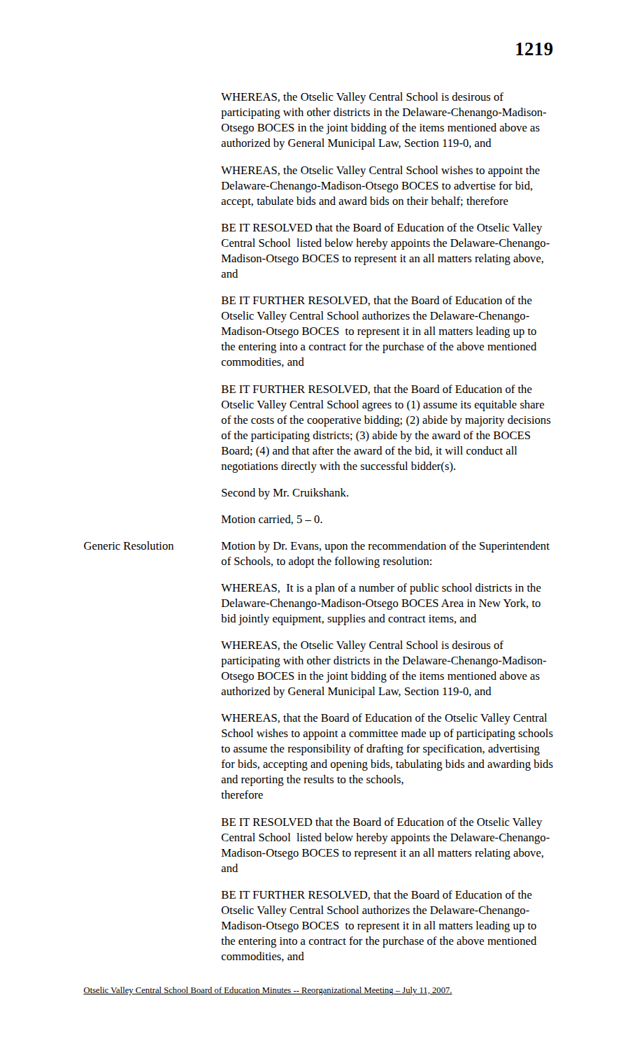1219
WHEREAS, the Otselic Valley Central School is desirous of participating with other districts in the Delaware-Chenango-Madison-Otsego BOCES in the joint bidding of the items mentioned above as authorized by General Municipal Law, Section 119-0, and
WHEREAS, the Otselic Valley Central School wishes to appoint the Delaware-Chenango-Madison-Otsego BOCES to advertise for bid, accept, tabulate bids and award bids on their behalf; therefore
BE IT RESOLVED that the Board of Education of the Otselic Valley Central School listed below hereby appoints the Delaware-Chenango-Madison-Otsego BOCES to represent it an all matters relating above, and
BE IT FURTHER RESOLVED, that the Board of Education of the Otselic Valley Central School authorizes the Delaware-Chenango-Madison-Otsego BOCES to represent it in all matters leading up to the entering into a contract for the purchase of the above mentioned commodities, and
BE IT FURTHER RESOLVED, that the Board of Education of the Otselic Valley Central School agrees to (1) assume its equitable share of the costs of the cooperative bidding; (2) abide by majority decisions of the participating districts; (3) abide by the award of the BOCES Board; (4) and that after the award of the bid, it will conduct all negotiations directly with the successful bidder(s).
Second by Mr. Cruikshank.
Motion carried, 5 – 0.
Generic Resolution
Motion by Dr. Evans, upon the recommendation of the Superintendent of Schools, to adopt the following resolution:
WHEREAS, It is a plan of a number of public school districts in the Delaware-Chenango-Madison-Otsego BOCES Area in New York, to bid jointly equipment, supplies and contract items, and
WHEREAS, the Otselic Valley Central School is desirous of participating with other districts in the Delaware-Chenango-Madison-Otsego BOCES in the joint bidding of the items mentioned above as authorized by General Municipal Law, Section 119-0, and
WHEREAS, that the Board of Education of the Otselic Valley Central School wishes to appoint a committee made up of participating schools to assume the responsibility of drafting for specification, advertising for bids, accepting and opening bids, tabulating bids and awarding bids and reporting the results to the schools,
therefore
BE IT RESOLVED that the Board of Education of the Otselic Valley Central School listed below hereby appoints the Delaware-Chenango-Madison-Otsego BOCES to represent it an all matters relating above, and
BE IT FURTHER RESOLVED, that the Board of Education of the Otselic Valley Central School authorizes the Delaware-Chenango-Madison-Otsego BOCES to represent it in all matters leading up to the entering into a contract for the purchase of the above mentioned commodities, and
Otselic Valley Central School Board of Education Minutes -- Reorganizational Meeting – July 11, 2007.